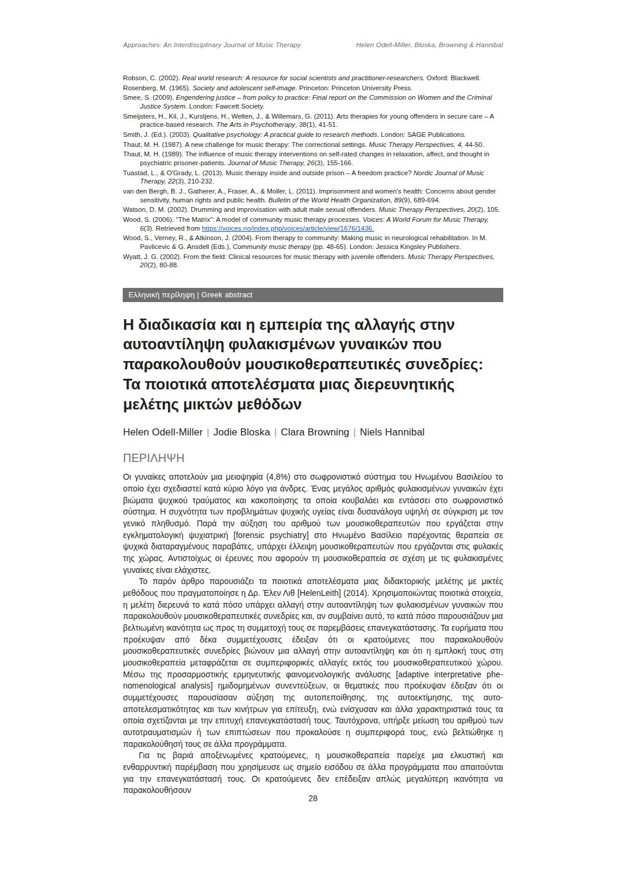Approaches: An Interdisciplinary Journal of Music Therapy Helen Odell-Miller, Bloska, Browning & Hannibal
Robson, C. (2002). Real world research: A resource for social scientists and practitioner-researchers. Oxford: Blackwell.
Rosenberg, M. (1965). Society and adolescent self-image. Princeton: Princeton University Press.
Smee, S. (2009). Engendering justice – from policy to practice: Final report on the Commission on Women and the Criminal Justice System. London: Fawcett Society.
Smeijsters, H., Kil, J., Kurstjens, H., Welten, J., & Willemars, G. (2011). Arts therapies for young offenders in secure care – A practice-based research. The Arts in Psychotherapy, 38(1), 41-51.
Smith, J. (Ed.). (2003). Qualitative psychology: A practical guide to research methods. London: SAGE Publications.
Thaut, M. H. (1987). A new challenge for music therapy: The correctional settings. Music Therapy Perspectives, 4, 44-50.
Thaut, M. H. (1989). The influence of music therapy interventions on self-rated changes in relaxation, affect, and thought in psychiatric prisoner-patients. Journal of Music Therapy, 26(3), 155-166.
Tuastad, L., & O'Grady, L. (2013). Music therapy inside and outside prison – A freedom practice? Nordic Journal of Music Therapy, 22(3), 210-232.
van den Bergh, B. J., Gatherer, A., Fraser, A., & Moller, L. (2011). Imprisonment and women's health: Concerns about gender sensitivity, human rights and public health. Bulletin of the World Health Organization, 89(9), 689-694.
Watson, D. M. (2002). Drumming and improvisation with adult male sexual offenders. Music Therapy Perspectives, 20(2), 105.
Wood, S. (2006). "The Matrix": A model of community music therapy processes. Voices: A World Forum for Music Therapy, 6(3). Retrieved from https://voices.no/index.php/voices/article/view/1676/1436.
Wood, S., Verney, R., & Atkinson, J. (2004). From therapy to community: Making music in neurological rehabilitation. In M. Pavlicevic & G. Ansdell (Eds.), Community music therapy (pp. 48-65). London: Jessica Kingsley Publishers.
Wyatt, J. G. (2002). From the field: Clinical resources for music therapy with juvenile offenders. Music Therapy Perspectives, 20(2), 80-88.
Ελληνική περίληψη | Greek abstract
Η διαδικασία και η εμπειρία της αλλαγής στην αυτοαντίληψη φυλακισμένων γυναικών που παρακολουθούν μουσικοθεραπευτικές συνεδρίες: Τα ποιοτικά αποτελέσματα μιας διερευνητικής μελέτης μικτών μεθόδων
Helen Odell-Miller | Jodie Bloska | Clara Browning | Niels Hannibal
ΠΕΡΙΛΗΨΗ
Οι γυναίκες αποτελούν μια μειοψηφία (4,8%) στο σωφρονιστικό σύστημα του Ηνωμένου Βασιλείου το οποίο έχει σχεδιαστεί κατά κύριο λόγο για άνδρες. Ένας μεγάλος αριθμός φυλακισμένων γυναικών έχει βιώματα ψυχικού τραύματος και κακοποίησης τα οποία κουβαλάει και εντάσσει στο σωφρονιστικό σύστημα. Η συχνότητα των προβλημάτων ψυχικής υγείας είναι δυσανάλογα υψηλή σε σύγκριση με τον γενικό πληθυσμό. Παρά την αύξηση του αριθμού των μουσικοθεραπευτών που εργάζεται στην εγκληματολογική ψυχιατρική [forensic psychiatry] στο Ηνωμένο Βασίλειο παρέχοντας θεραπεία σε ψυχικά διαταραγμένους παραβάτες, υπάρχει έλλειψη μουσικοθεραπευτών που εργάζονται στις φυλακές της χώρας. Αντιστοίχως οι έρευνες που αφορούν τη μουσικοθεραπεία σε σχέση με τις φυλακισμένες γυναίκες είναι ελάχιστες.
Το παρόν άρθρο παρουσιάζει τα ποιοτικά αποτελέσματα μιας διδακτορικής μελέτης με μικτές μεθόδους που πραγματοποίησε η Δρ. Έλεν Λιθ [HelenLeith] (2014). Χρησιμοποιώντας ποιοτικά στοιχεία, η μελέτη διερευνά το κατά πόσο υπάρχει αλλαγή στην αυτοαντίληψη των φυλακισμένων γυναικών που παρακολουθούν μουσικοθεραπευτικές συνεδρίες και, αν συμβαίνει αυτό, το κατά πόσο παρουσιάζουν μια βελτιωμένη ικανότητα ως προς τη συμμετοχή τους σε παρεμβάσεις επανεγκατάστασης. Τα ευρήματα που προέκυψαν από δέκα συμμετέχουσες έδειξαν ότι οι κρατούμενες που παρακολουθούν μουσικοθεραπευτικές συνεδρίες βιώνουν μια αλλαγή στην αυτοαντίληψη και ότι η εμπλοκή τους στη μουσικοθεραπεία μεταφράζεται σε συμπεριφορικές αλλαγές εκτός του μουσικοθεραπευτικού χώρου. Μέσω της προσαρμοστικής ερμηνευτικής φαινομενολογικής ανάλυσης [adaptive interpretative phenomenological analysis] ημιδομημένων συνεντεύξεων, οι θεματικές που προέκυψαν έδειξαν ότι οι συμμετέχουσες παρουσίασαν αύξηση της αυτοπεποίθησης, της αυτοεκτίμησης, της αυτο-αποτελεσματικότητας και των κινήτρων για επίτευξη, ενώ ενίσχυσαν και άλλα χαρακτηριστικά τους τα οποία σχετίζονται με την επιτυχή επανεγκατάστασή τους. Ταυτόχρονα, υπήρξε μείωση του αριθμού των αυτοτραυματισμών ή των επιπτώσεων που προκαλούσε η συμπεριφορά τους, ενώ βελτιώθηκε η παρακολούθησή τους σε άλλα προγράμματα.
Για τις βαριά αποξενωμένες κρατούμενες, η μουσικοθεραπεία παρείχε μια ελκυστική και ενθαρρυντική παρέμβαση που χρησίμευσε ως σημείο εισόδου σε άλλα προγράμματα που απαιτούνται για την επανεγκατάστασή τους. Οι κρατούμενες δεν επέδειξαν απλώς μεγαλύτερη ικανότητα να παρακολουθήσουν
28